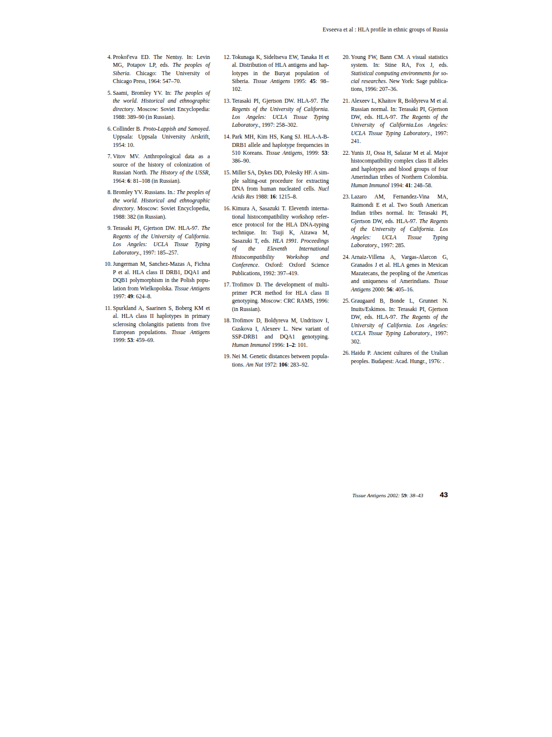Evseeva et al : HLA profile in ethnic groups of Russia
4. Prokof'eva ED. The Nentsy. In: Levin MG, Potapov LP, eds. The peoples of Siberia. Chicago: The University of Chicago Press, 1964: 547–70.
5. Saami, Bromley YV. In: The peoples of the world. Historical and ethnographic directory. Moscow: Soviet Encyclopedia: 1988: 389–90 (in Russian).
6. Collinder B. Proto-Lappish and Samoyed. Uppsala: Uppsala University Arskrift, 1954: 10.
7. Vitov MV. Anthropological data as a source of the history of colonization of Russian North. The History of the USSR, 1964: 6: 81–108 (in Russian).
8. Bromley YV. Russians. In.: The peoples of the world. Historical and ethnographic directory. Moscow: Soviet Encyclopedia, 1988: 382 (in Russian).
9. Terasaki PI, Gjertson DW. HLA-97. The Regents of the University of California. Los Angeles: UCLA Tissue Typing Laboratory., 1997: 185–257.
10. Jungerman M, Sanchez-Mazas A, Fichna P et al. HLA class II DRB1, DQA1 and DQB1 polymorphism in the Polish population from Wielkopolska. Tissue Antigens 1997: 49: 624–8.
11. Spurkland A, Saarinen S, Boberg KM et al. HLA class II haplotypes in primary sclerosing cholangitis patients from five European populations. Tissue Antigens 1999: 53: 459–69.
12. Tokunaga K, Sideltseva EW, Tanaka H et al. Distribution of HLA antigens and haplotypes in the Buryat population of Siberia. Tissue Antigens 1995: 45: 98–102.
13. Terasaki PI, Gjertson DW. HLA-97. The Regents of the University of California. Los Angeles: UCLA Tissue Typing Laboratory., 1997: 258–302.
14. Park MH, Kim HS, Kang SJ. HLA-A-B-DRB1 allele and haplotype frequencies in 510 Koreans. Tissue Antigens, 1999: 53: 386–90.
15. Miller SA, Dykes DD, Polesky HF. A simple salting-out procedure for extracting DNA from human nucleated cells. Nucl Acids Res 1988: 16: 1215–8.
16. Kimura A, Sasazuki T. Eleventh international histocompatibility workshop reference protocol for the HLA DNA-typing technique. In: Tsuji K, Aizawa M, Sasazuki T, eds. HLA 1991. Proceedings of the Eleventh International Histocompatibility Workshop and Conference. Oxford: Oxford Science Publications, 1992: 397–419.
17. Trofimov D. The development of multiprimer PCR method for HLA class II genotyping. Moscow: CRC RAMS, 1996: (in Russian).
18. Trofimov D, Boldyreva M, Undritsov I, Guskova I, Alexeev L. New variant of SSP-DRB1 and DQA1 genotyping. Human Immunol 1996: 1–2: 101.
19. Nei M. Genetic distances between populations. Am Nat 1972: 106: 283–92.
20. Young FW, Bann CM. A visual statistics system. In: Stine RA, Fox J, eds. Statistical computing environments for social researches. New York: Sage publications, 1996: 207–36.
21. Alexeev L, Khaitov R, Boldyreva M et al. Russian normal. In: Terasaki PI, Gjertson DW, eds. HLA-97. The Regents of the University of California.Los Angeles: UCLA Tissue Typing Laboratory., 1997: 241.
22. Yunis JJ, Ossa H, Salazar M et al. Major histocompatibility complex class II alleles and haplotypes and blood groups of four Amerindian tribes of Northern Colombia. Human Immunol 1994: 41: 248–58.
23. Lazaro AM, Fernandez-Vina MA, Raimondi E et al. Two South American Indian tribes normal. In: Terasaki PI, Gjertson DW, eds. HLA-97. The Regents of the University of California. Los Angeles: UCLA Tissue Typing Laboratory., 1997: 285.
24. Arnaiz-Villena A, Vargas-Alarcon G, Granados J et al. HLA genes in Mexican Mazatecans, the peopling of the Americas and uniqueness of Amerindians. Tissue Antigens 2000: 56: 405–16.
25. Graugaard B, Bonde L, Grunnet N. Inuits/Eskimos. In: Terasaki PI, Gjertson DW, eds. HLA-97. The Regents of the University of California. Los Angeles: UCLA Tissue Typing Laboratory., 1997: 302.
26. Haidu P. Ancient cultures of the Uralian peoples. Budapest: Acad. Hungr., 1976: .
Tissue Antigens 2002: 59: 38–43 43